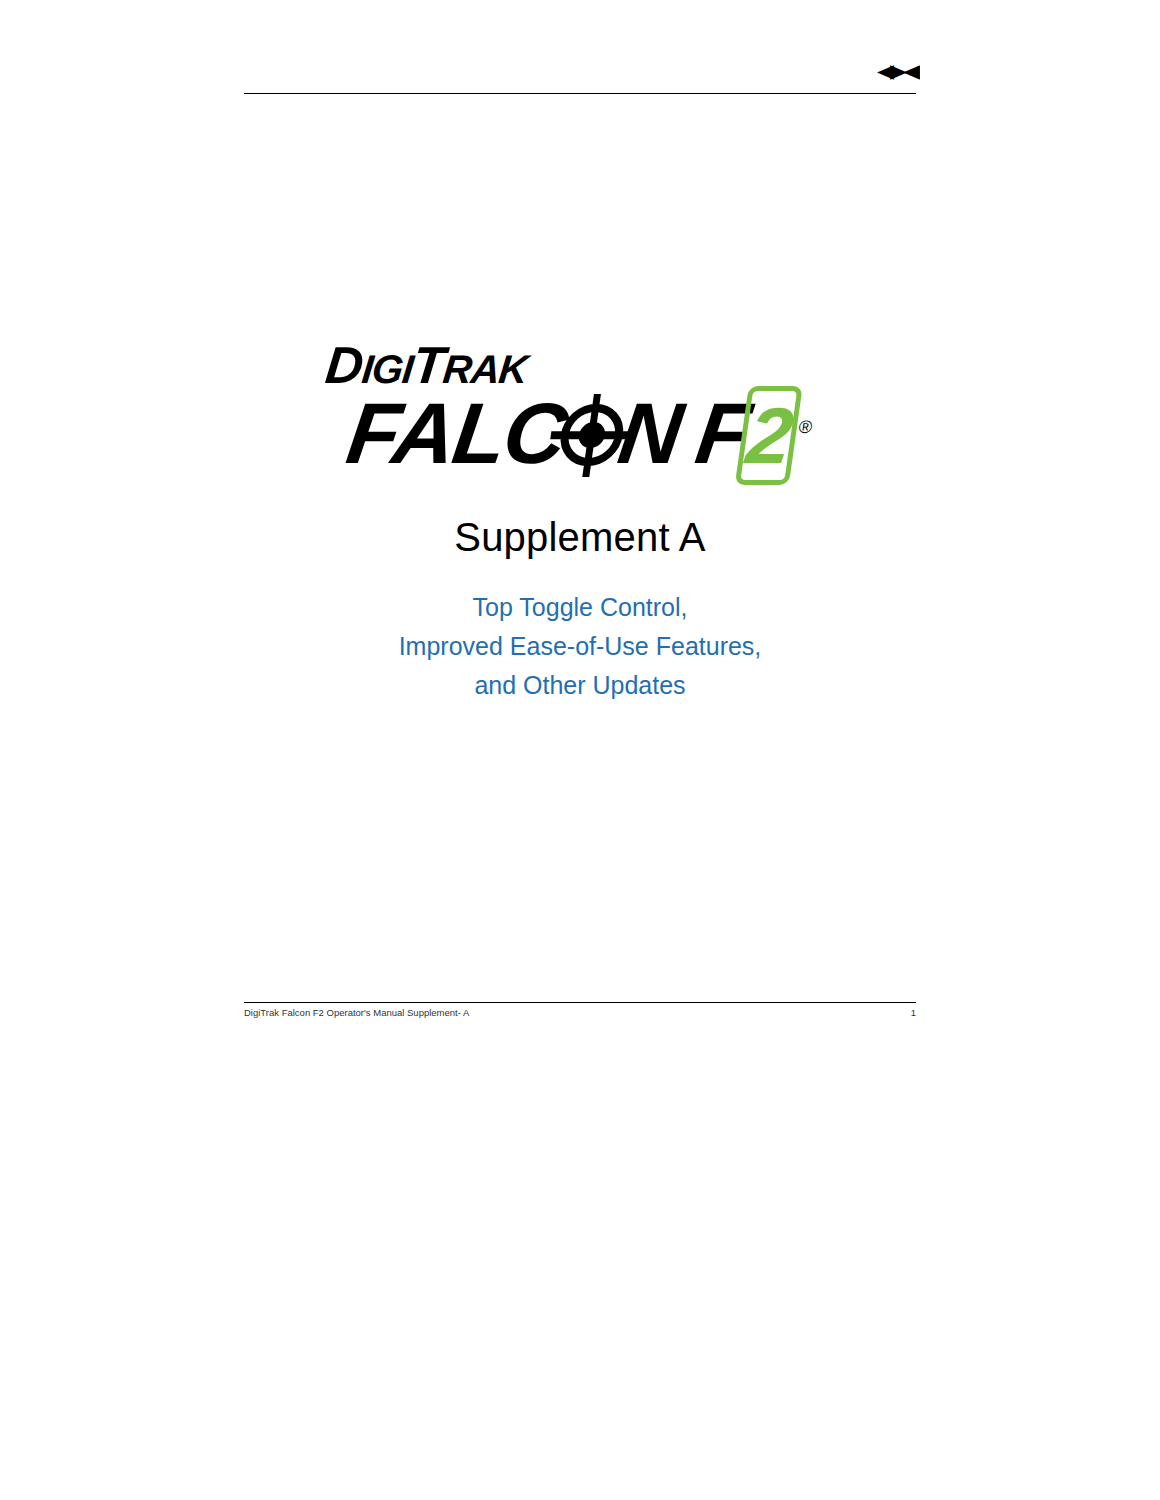◂▸◂
DIGITRAK
FALC N F 2®
Supplement A
Top Toggle Control,
Improved Ease-of-Use Features,
and Other Updates
DigiTrak Falcon F2 Operator's Manual Supplement- A 1